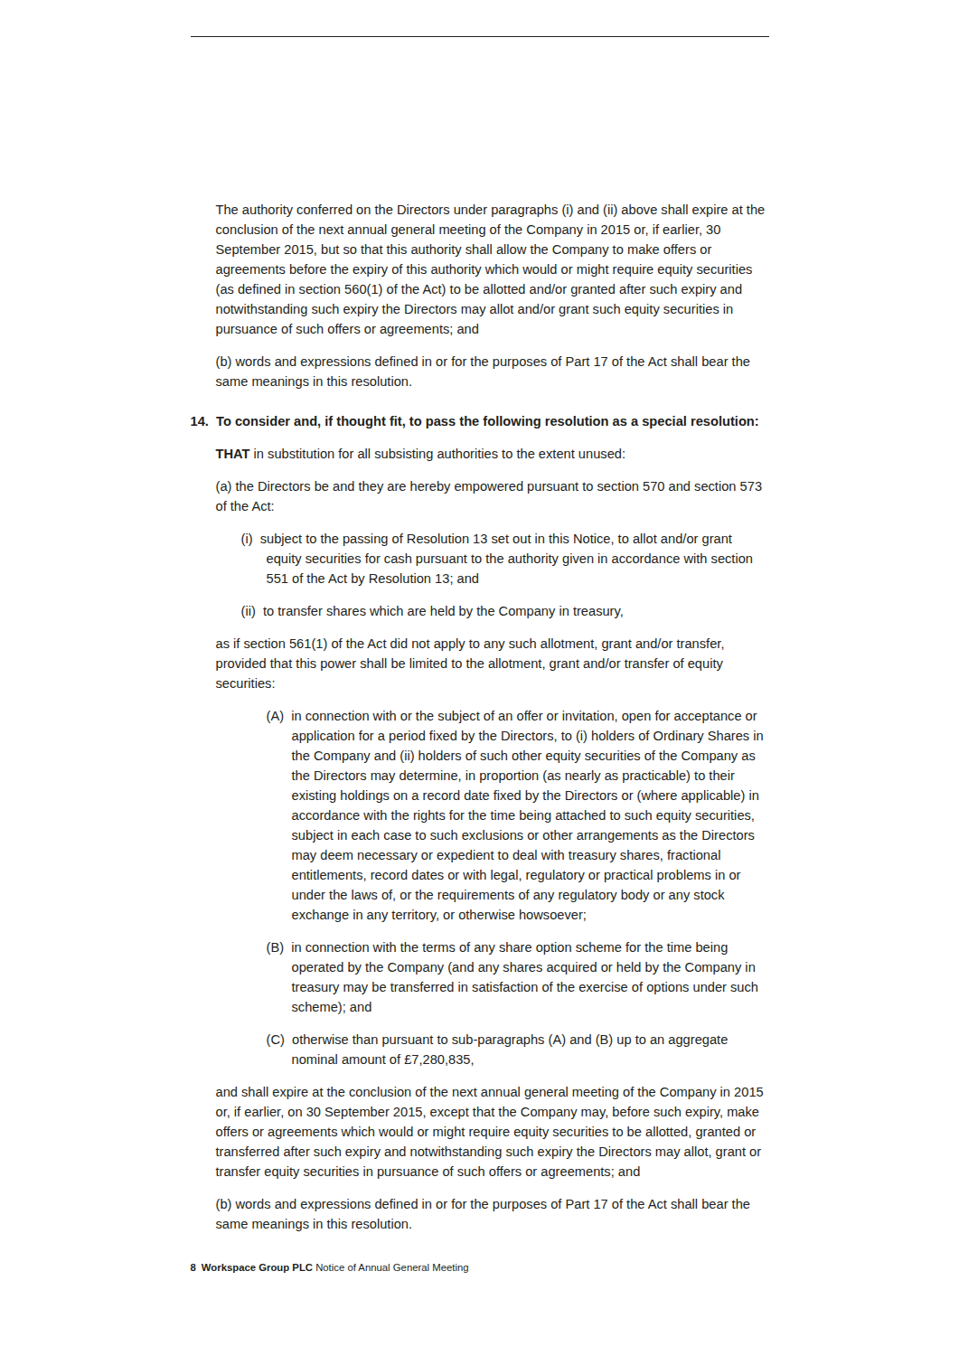The authority conferred on the Directors under paragraphs (i) and (ii) above shall expire at the conclusion of the next annual general meeting of the Company in 2015 or, if earlier, 30 September 2015, but so that this authority shall allow the Company to make offers or agreements before the expiry of this authority which would or might require equity securities (as defined in section 560(1) of the Act) to be allotted and/or granted after such expiry and notwithstanding such expiry the Directors may allot and/or grant such equity securities in pursuance of such offers or agreements; and
(b) words and expressions defined in or for the purposes of Part 17 of the Act shall bear the same meanings in this resolution.
14. To consider and, if thought fit, to pass the following resolution as a special resolution:
THAT in substitution for all subsisting authorities to the extent unused:
(a) the Directors be and they are hereby empowered pursuant to section 570 and section 573 of the Act:
(i) subject to the passing of Resolution 13 set out in this Notice, to allot and/or grant equity securities for cash pursuant to the authority given in accordance with section 551 of the Act by Resolution 13; and
(ii) to transfer shares which are held by the Company in treasury,
as if section 561(1) of the Act did not apply to any such allotment, grant and/or transfer, provided that this power shall be limited to the allotment, grant and/or transfer of equity securities:
(A) in connection with or the subject of an offer or invitation, open for acceptance or application for a period fixed by the Directors, to (i) holders of Ordinary Shares in the Company and (ii) holders of such other equity securities of the Company as the Directors may determine, in proportion (as nearly as practicable) to their existing holdings on a record date fixed by the Directors or (where applicable) in accordance with the rights for the time being attached to such equity securities, subject in each case to such exclusions or other arrangements as the Directors may deem necessary or expedient to deal with treasury shares, fractional entitlements, record dates or with legal, regulatory or practical problems in or under the laws of, or the requirements of any regulatory body or any stock exchange in any territory, or otherwise howsoever;
(B) in connection with the terms of any share option scheme for the time being operated by the Company (and any shares acquired or held by the Company in treasury may be transferred in satisfaction of the exercise of options under such scheme); and
(C) otherwise than pursuant to sub-paragraphs (A) and (B) up to an aggregate nominal amount of £7,280,835,
and shall expire at the conclusion of the next annual general meeting of the Company in 2015 or, if earlier, on 30 September 2015, except that the Company may, before such expiry, make offers or agreements which would or might require equity securities to be allotted, granted or transferred after such expiry and notwithstanding such expiry the Directors may allot, grant or transfer equity securities in pursuance of such offers or agreements; and
(b) words and expressions defined in or for the purposes of Part 17 of the Act shall bear the same meanings in this resolution.
8 Workspace Group PLC Notice of Annual General Meeting